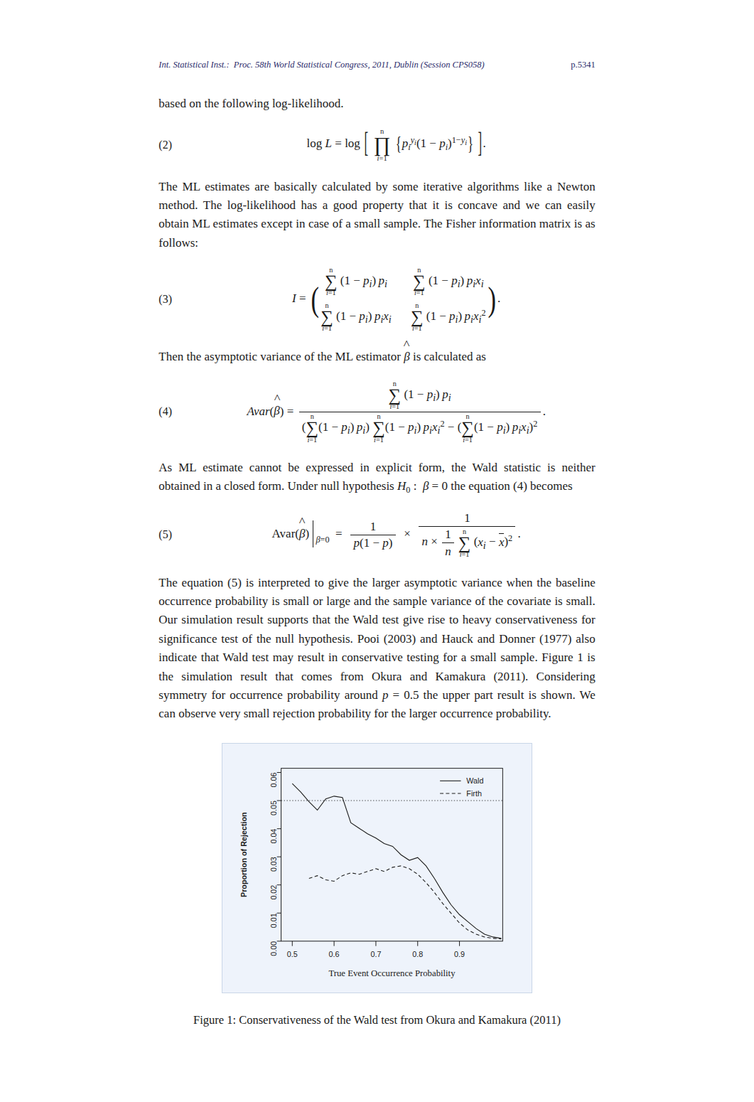Int. Statistical Inst.: Proc. 58th World Statistical Congress, 2011, Dublin (Session CPS058) p.5341
based on the following log-likelihood.
(2)
log L = log [ n ∏ i=1 {piyi(1 − pi)1−yi} ].
The ML estimates are basically calculated by some iterative algorithms like a Newton method. The log-likelihood has a good property that it is concave and we can easily obtain ML estimates except in case of a small sample. The Fisher information matrix is as follows:
(3)
I = ( n∑i=1 (1 − pi) pi n∑i=1 (1 − pi) pixi n∑i=1 (1 − pi) pixi n∑i=1 (1 − pi) pixi 2 ) .
Then the asymptotic variance of the ML estimator β is calculated as
(4)
Avar(β) = n∑i=1 (1 − pi) pi (n∑i=1(1 − pi) pi) n∑i=1(1 − pi) pixi 2 − (n∑i=1(1 − pi) pixi)2 .
As ML estimate cannot be expressed in explicit form, the Wald statistic is neither obtained in a closed form. Under null hypothesis H 0 : β = 0 the equation (4) becomes
(5)
Avar(β) β=0 = 1 p(1 − p) × 1 n × 1 n n∑i=1 (xi − x)2 .
The equation (5) is interpreted to give the larger asymptotic variance when the baseline occurrence probability is small or large and the sample variance of the covariate is small. Our simulation result supports that the Wald test give rise to heavy conservativeness for significance test of the null hypothesis. Pooi (2003) and Hauck and Donner (1977) also indicate that Wald test may result in conservative testing for a small sample. Figure 1 is the simulation result that comes from Okura and Kamakura (2011). Considering symmetry for occurrence probability around p = 0.5 the upper part result is shown. We can observe very small rejection probability for the larger occurrence probability.
0.00 0.01 0.02 0.03 0.04 0.05 0.06 Proportion of Rejection 0.5 0.6 0.7 0.8 0.9 True Event Occurrence Probability Wald Firth
Figure 1: Conservativeness of the Wald test from Okura and Kamakura (2011)